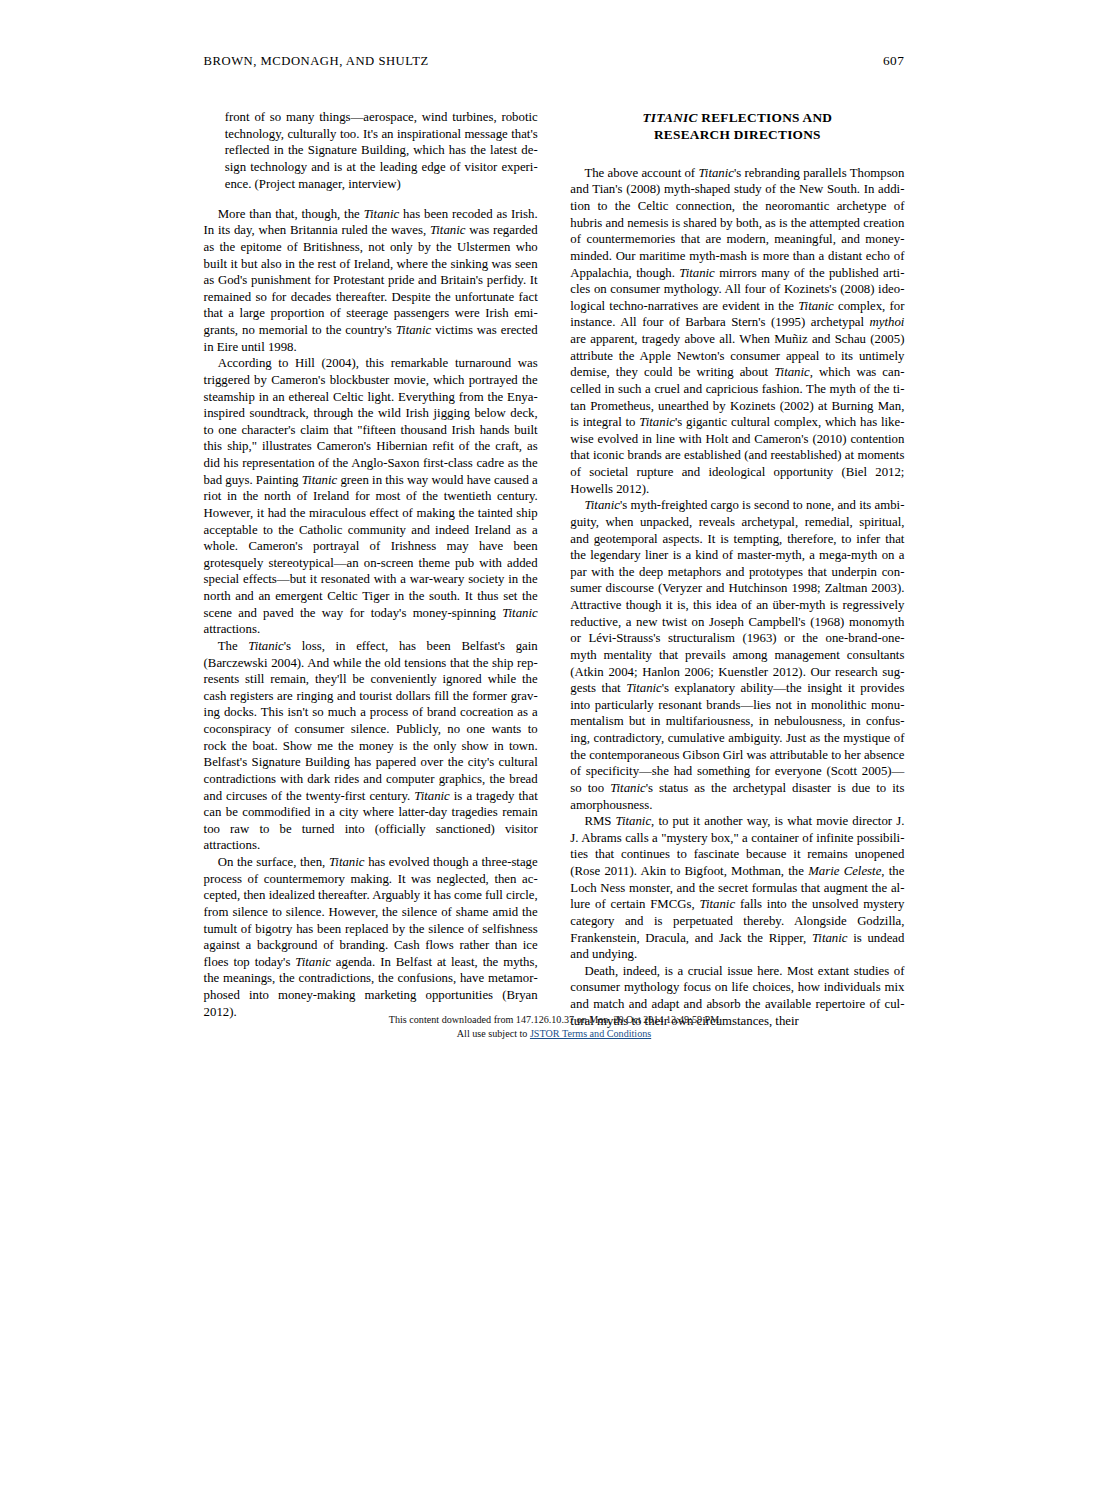Brown, McDonagh, and Shultz 607
front of so many things—aerospace, wind turbines, robotic technology, culturally too. It's an inspirational message that's reflected in the Signature Building, which has the latest design technology and is at the leading edge of visitor experience. (Project manager, interview)
More than that, though, the Titanic has been recoded as Irish. In its day, when Britannia ruled the waves, Titanic was regarded as the epitome of Britishness, not only by the Ulstermen who built it but also in the rest of Ireland, where the sinking was seen as God's punishment for Protestant pride and Britain's perfidy. It remained so for decades thereafter. Despite the unfortunate fact that a large proportion of steerage passengers were Irish emigrants, no memorial to the country's Titanic victims was erected in Eire until 1998.
According to Hill (2004), this remarkable turnaround was triggered by Cameron's blockbuster movie, which portrayed the steamship in an ethereal Celtic light. Everything from the Enya-inspired soundtrack, through the wild Irish jigging below deck, to one character's claim that "fifteen thousand Irish hands built this ship," illustrates Cameron's Hibernian refit of the craft, as did his representation of the Anglo-Saxon first-class cadre as the bad guys. Painting Titanic green in this way would have caused a riot in the north of Ireland for most of the twentieth century. However, it had the miraculous effect of making the tainted ship acceptable to the Catholic community and indeed Ireland as a whole. Cameron's portrayal of Irishness may have been grotesquely stereotypical—an on-screen theme pub with added special effects—but it resonated with a war-weary society in the north and an emergent Celtic Tiger in the south. It thus set the scene and paved the way for today's money-spinning Titanic attractions.
The Titanic's loss, in effect, has been Belfast's gain (Barczewski 2004). And while the old tensions that the ship represents still remain, they'll be conveniently ignored while the cash registers are ringing and tourist dollars fill the former graving docks. This isn't so much a process of brand cocreation as a coconspiracy of consumer silence. Publicly, no one wants to rock the boat. Show me the money is the only show in town. Belfast's Signature Building has papered over the city's cultural contradictions with dark rides and computer graphics, the bread and circuses of the twenty-first century. Titanic is a tragedy that can be commodified in a city where latter-day tragedies remain too raw to be turned into (officially sanctioned) visitor attractions.
On the surface, then, Titanic has evolved though a three-stage process of countermemory making. It was neglected, then accepted, then idealized thereafter. Arguably it has come full circle, from silence to silence. However, the silence of shame amid the tumult of bigotry has been replaced by the silence of selfishness against a background of branding. Cash flows rather than ice floes top today's Titanic agenda. In Belfast at least, the myths, the meanings, the contradictions, the confusions, have metamorphosed into money-making marketing opportunities (Bryan 2012).
TITANIC REFLECTIONS AND
RESEARCH DIRECTIONS
The above account of Titanic's rebranding parallels Thompson and Tian's (2008) myth-shaped study of the New South. In addition to the Celtic connection, the neoromantic archetype of hubris and nemesis is shared by both, as is the attempted creation of countermemories that are modern, meaningful, and money-minded. Our maritime myth-mash is more than a distant echo of Appalachia, though. Titanic mirrors many of the published articles on consumer mythology. All four of Kozinets's (2008) ideological techno-narratives are evident in the Titanic complex, for instance. All four of Barbara Stern's (1995) archetypal mythoi are apparent, tragedy above all. When Muñiz and Schau (2005) attribute the Apple Newton's consumer appeal to its untimely demise, they could be writing about Titanic, which was cancelled in such a cruel and capricious fashion. The myth of the titan Prometheus, unearthed by Kozinets (2002) at Burning Man, is integral to Titanic's gigantic cultural complex, which has likewise evolved in line with Holt and Cameron's (2010) contention that iconic brands are established (and reestablished) at moments of societal rupture and ideological opportunity (Biel 2012; Howells 2012).
Titanic's myth-freighted cargo is second to none, and its ambiguity, when unpacked, reveals archetypal, remedial, spiritual, and geotemporal aspects. It is tempting, therefore, to infer that the legendary liner is a kind of master-myth, a mega-myth on a par with the deep metaphors and prototypes that underpin consumer discourse (Veryzer and Hutchinson 1998; Zaltman 2003). Attractive though it is, this idea of an über-myth is regressively reductive, a new twist on Joseph Campbell's (1968) monomyth or Lévi-Strauss's structuralism (1963) or the one-brand-one-myth mentality that prevails among management consultants (Atkin 2004; Hanlon 2006; Kuenstler 2012). Our research suggests that Titanic's explanatory ability—the insight it provides into particularly resonant brands—lies not in monolithic monumentalism but in multifariousness, in nebulousness, in confusing, contradictory, cumulative ambiguity. Just as the mystique of the contemporaneous Gibson Girl was attributable to her absence of specificity—she had something for everyone (Scott 2005)—so too Titanic's status as the archetypal disaster is due to its amorphousness.
RMS Titanic, to put it another way, is what movie director J. J. Abrams calls a "mystery box," a container of infinite possibilities that continues to fascinate because it remains unopened (Rose 2011). Akin to Bigfoot, Mothman, the Marie Celeste, the Loch Ness monster, and the secret formulas that augment the allure of certain FMCGs, Titanic falls into the unsolved mystery category and is perpetuated thereby. Alongside Godzilla, Frankenstein, Dracula, and Jack the Ripper, Titanic is undead and undying.
Death, indeed, is a crucial issue here. Most extant studies of consumer mythology focus on life choices, how individuals mix and match and adapt and absorb the available repertoire of cultural myths to their own circumstances, their
This content downloaded from 147.126.10.37 on Mon, 20 Oct 2014 13:49:59 PM
All use subject to JSTOR Terms and Conditions